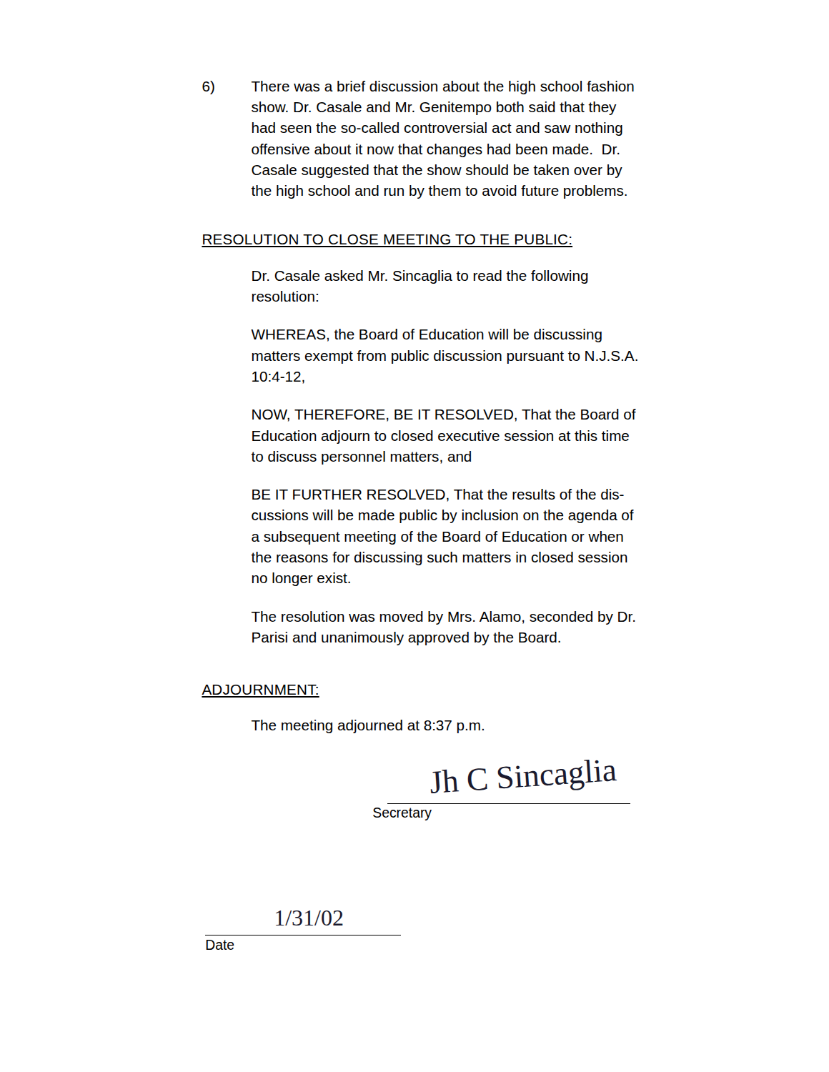6)
There was a brief discussion about the high school fashion show. Dr. Casale and Mr. Genitempo both said that they had seen the so-called controversial act and saw nothing offensive about it now that changes had been made. Dr. Casale suggested that the show should be taken over by the high school and run by them to avoid future problems.
RESOLUTION TO CLOSE MEETING TO THE PUBLIC:
Dr. Casale asked Mr. Sincaglia to read the following resolution:
WHEREAS, the Board of Education will be discussing matters exempt from public discussion pursuant to N.J.S.A. 10:4-12,
NOW, THEREFORE, BE IT RESOLVED, That the Board of Education adjourn to closed executive session at this time to discuss personnel matters, and
BE IT FURTHER RESOLVED, That the results of the dis- cussions will be made public by inclusion on the agenda of a subsequent meeting of the Board of Education or when the reasons for discussing such matters in closed session no longer exist.
The resolution was moved by Mrs. Alamo, seconded by Dr. Parisi and unanimously approved by the Board.
ADJOURNMENT:
The meeting adjourned at 8:37 p.m.
Jh C Sincaglia
Secretary
1/31/02
Date